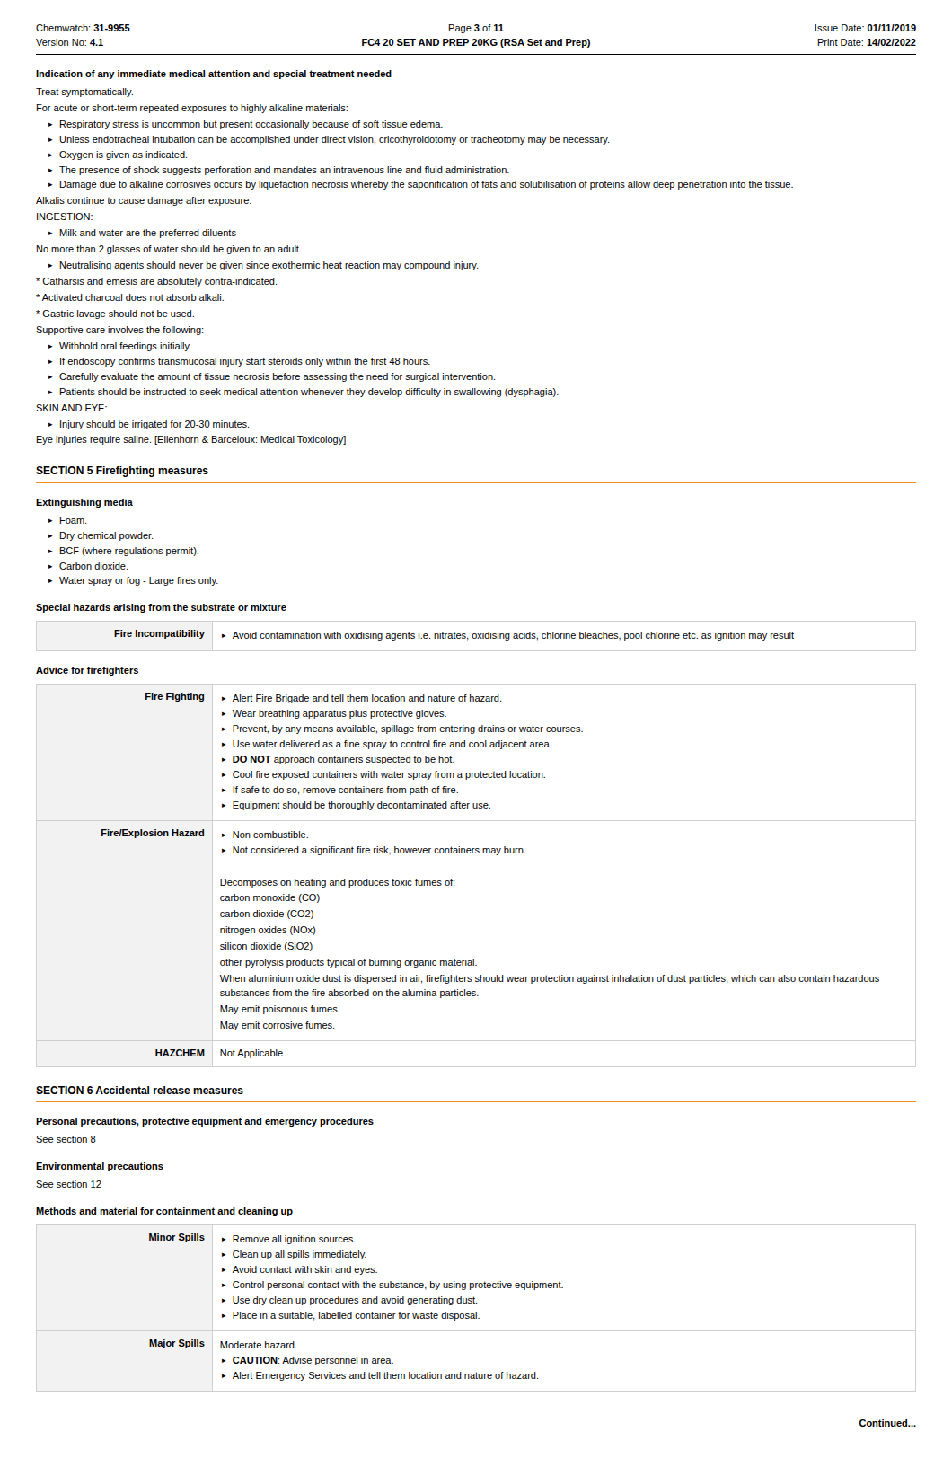Chemwatch: 31-9955
Page 3 of 11
Issue Date: 01/11/2019
Version No: 4.1
FC4 20 SET AND PREP 20KG (RSA Set and Prep)
Print Date: 14/02/2022
Indication of any immediate medical attention and special treatment needed
Treat symptomatically.
For acute or short-term repeated exposures to highly alkaline materials:
Respiratory stress is uncommon but present occasionally because of soft tissue edema.
Unless endotracheal intubation can be accomplished under direct vision, cricothyroidotomy or tracheotomy may be necessary.
Oxygen is given as indicated.
The presence of shock suggests perforation and mandates an intravenous line and fluid administration.
Damage due to alkaline corrosives occurs by liquefaction necrosis whereby the saponification of fats and solubilisation of proteins allow deep penetration into the tissue.
Alkalis continue to cause damage after exposure.
INGESTION:
Milk and water are the preferred diluents
No more than 2 glasses of water should be given to an adult.
Neutralising agents should never be given since exothermic heat reaction may compound injury.
* Catharsis and emesis are absolutely contra-indicated.
* Activated charcoal does not absorb alkali.
* Gastric lavage should not be used.
Supportive care involves the following:
Withhold oral feedings initially.
If endoscopy confirms transmucosal injury start steroids only within the first 48 hours.
Carefully evaluate the amount of tissue necrosis before assessing the need for surgical intervention.
Patients should be instructed to seek medical attention whenever they develop difficulty in swallowing (dysphagia).
SKIN AND EYE:
Injury should be irrigated for 20-30 minutes.
Eye injuries require saline. [Ellenhorn & Barceloux: Medical Toxicology]
SECTION 5 Firefighting measures
Extinguishing media
Foam.
Dry chemical powder.
BCF (where regulations permit).
Carbon dioxide.
Water spray or fog - Large fires only.
Special hazards arising from the substrate or mixture
| Fire Incompatibility | Avoid contamination with oxidising agents i.e. nitrates, oxidising acids, chlorine bleaches, pool chlorine etc. as ignition may result |
Advice for firefighters
| Fire Fighting | Alert Fire Brigade and tell them location and nature of hazard. Wear breathing apparatus plus protective gloves. Prevent, by any means available, spillage from entering drains or water courses. Use water delivered as a fine spray to control fire and cool adjacent area. DO NOT approach containers suspected to be hot. Cool fire exposed containers with water spray from a protected location. If safe to do so, remove containers from path of fire. Equipment should be thoroughly decontaminated after use. |
| Fire/Explosion Hazard | Non combustible. Not considered a significant fire risk, however containers may burn. Decomposes on heating and produces toxic fumes of: carbon monoxide (CO) carbon dioxide (CO2) nitrogen oxides (NOx) silicon dioxide (SiO2) other pyrolysis products typical of burning organic material. When aluminium oxide dust is dispersed in air, firefighters should wear protection against inhalation of dust particles, which can also contain hazardous substances from the fire absorbed on the alumina particles. May emit poisonous fumes. May emit corrosive fumes. |
| HAZCHEM | Not Applicable |
SECTION 6 Accidental release measures
Personal precautions, protective equipment and emergency procedures
See section 8
Environmental precautions
See section 12
Methods and material for containment and cleaning up
| Minor Spills | Remove all ignition sources. Clean up all spills immediately. Avoid contact with skin and eyes. Control personal contact with the substance, by using protective equipment. Use dry clean up procedures and avoid generating dust. Place in a suitable, labelled container for waste disposal. |
| Major Spills | Moderate hazard. CAUTION : Advise personnel in area. Alert Emergency Services and tell them location and nature of hazard. |
Continued...